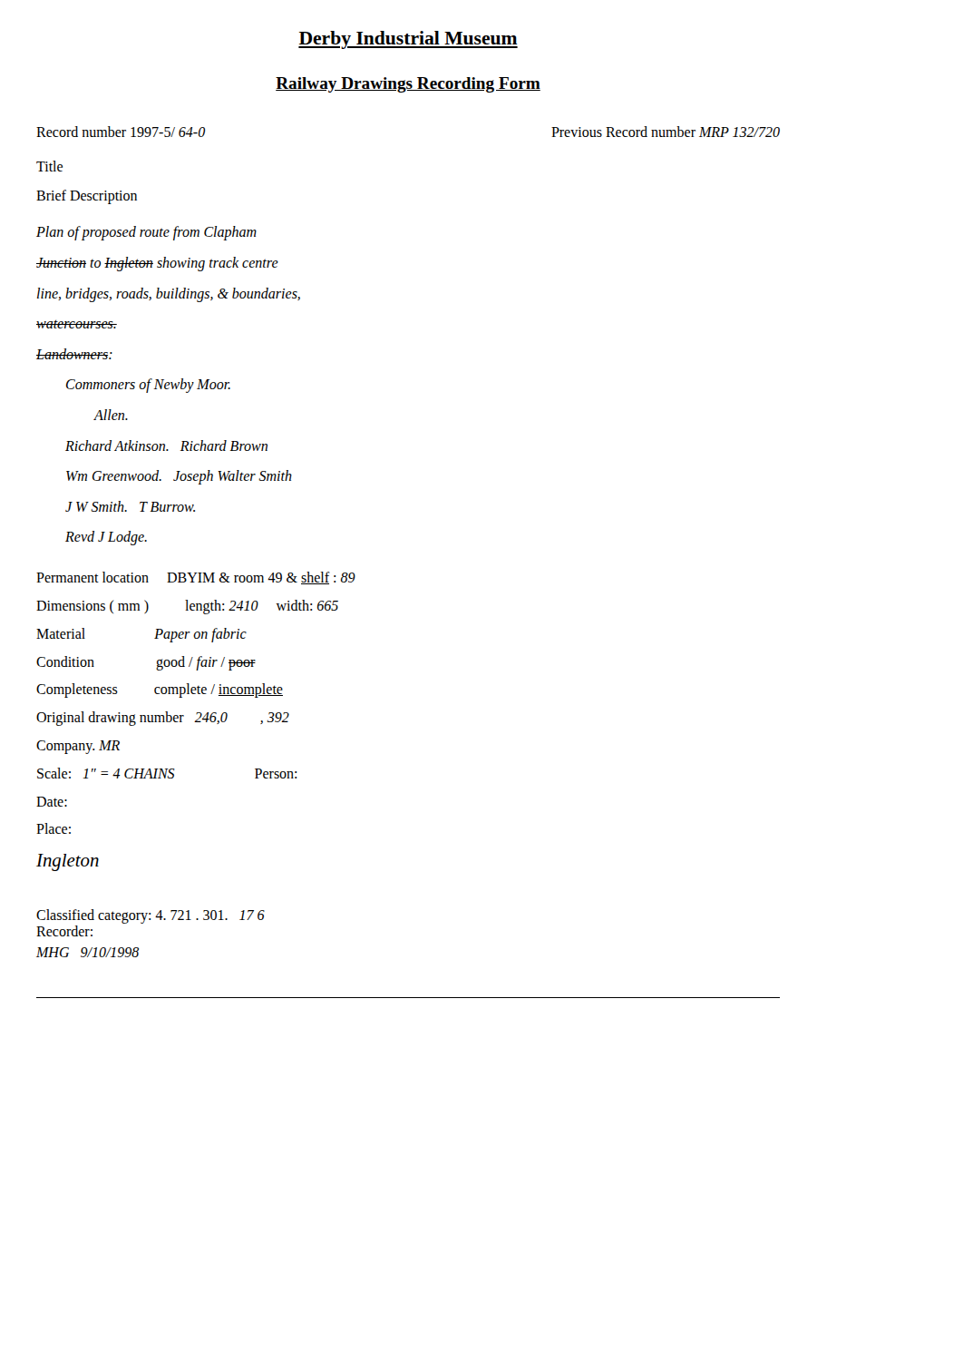Derby Industrial Museum
Railway Drawings Recording Form
Record number 1997-5/ 64-0
Previous Record number MRP 132/720
Title
Brief Description
Plan of proposed route from Clapham Junction to Ingleton showing track centre line, bridges, roads, buildings, & boundaries, watercourses. Landowners: Commoners of Newby Moor. Allen. Richard Atkinson. Richard Brown Wm Greenwood. Joseph Walter Smith J W Smith. T Burrow. Revd J Lodge.
Permanent location DBYIM & room 49 & shelf : 89
Dimensions ( mm ) length: 2410 width: 665
Material Paper on fabric
Condition good / fair / poor
Completeness complete / incomplete
Original drawing number 246,0 , 392
Company. MR
Scale: 1″ = 4 CHAINS Person:
Date:
Place:
Ingleton
Classified category: 4. 721 . 301. 17 6
Recorder:
MHG 9/10/1998